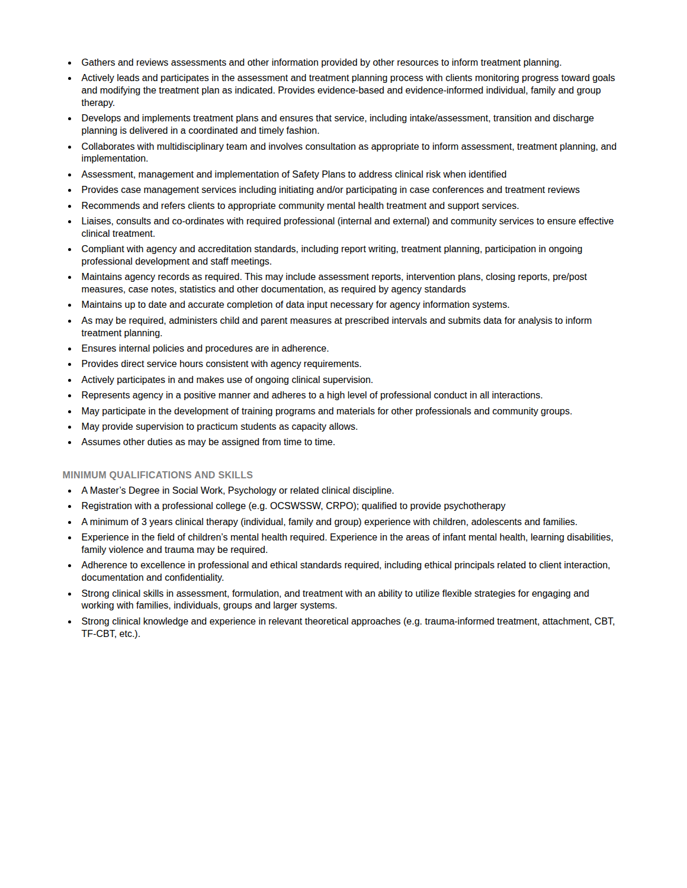Gathers and reviews assessments and other information provided by other resources to inform treatment planning.
Actively leads and participates in the assessment and treatment planning process with clients monitoring progress toward goals and modifying the treatment plan as indicated. Provides evidence-based and evidence-informed individual, family and group therapy.
Develops and implements treatment plans and ensures that service, including intake/assessment, transition and discharge planning is delivered in a coordinated and timely fashion.
Collaborates with multidisciplinary team and involves consultation as appropriate to inform assessment, treatment planning, and implementation.
Assessment, management and implementation of Safety Plans to address clinical risk when identified
Provides case management services including initiating and/or participating in case conferences and treatment reviews
Recommends and refers clients to appropriate community mental health treatment and support services.
Liaises, consults and co-ordinates with required professional (internal and external) and community services to ensure effective clinical treatment.
Compliant with agency and accreditation standards, including report writing, treatment planning, participation in ongoing professional development and staff meetings.
Maintains agency records as required. This may include assessment reports, intervention plans, closing reports, pre/post measures, case notes, statistics and other documentation, as required by agency standards
Maintains up to date and accurate completion of data input necessary for agency information systems.
As may be required, administers child and parent measures at prescribed intervals and submits data for analysis to inform treatment planning.
Ensures internal policies and procedures are in adherence.
Provides direct service hours consistent with agency requirements.
Actively participates in and makes use of ongoing clinical supervision.
Represents agency in a positive manner and adheres to a high level of professional conduct in all interactions.
May participate in the development of training programs and materials for other professionals and community groups.
May provide supervision to practicum students as capacity allows.
Assumes other duties as may be assigned from time to time.
MINIMUM QUALIFICATIONS AND SKILLS
A Master’s Degree in Social Work, Psychology or related clinical discipline.
Registration with a professional college (e.g. OCSWSSW, CRPO); qualified to provide psychotherapy
A minimum of 3 years clinical therapy (individual, family and group) experience with children, adolescents and families.
Experience in the field of children’s mental health required. Experience in the areas of infant mental health, learning disabilities, family violence and trauma may be required.
Adherence to excellence in professional and ethical standards required, including ethical principals related to client interaction, documentation and confidentiality.
Strong clinical skills in assessment, formulation, and treatment with an ability to utilize flexible strategies for engaging and working with families, individuals, groups and larger systems.
Strong clinical knowledge and experience in relevant theoretical approaches (e.g. trauma-informed treatment, attachment, CBT, TF-CBT, etc.).